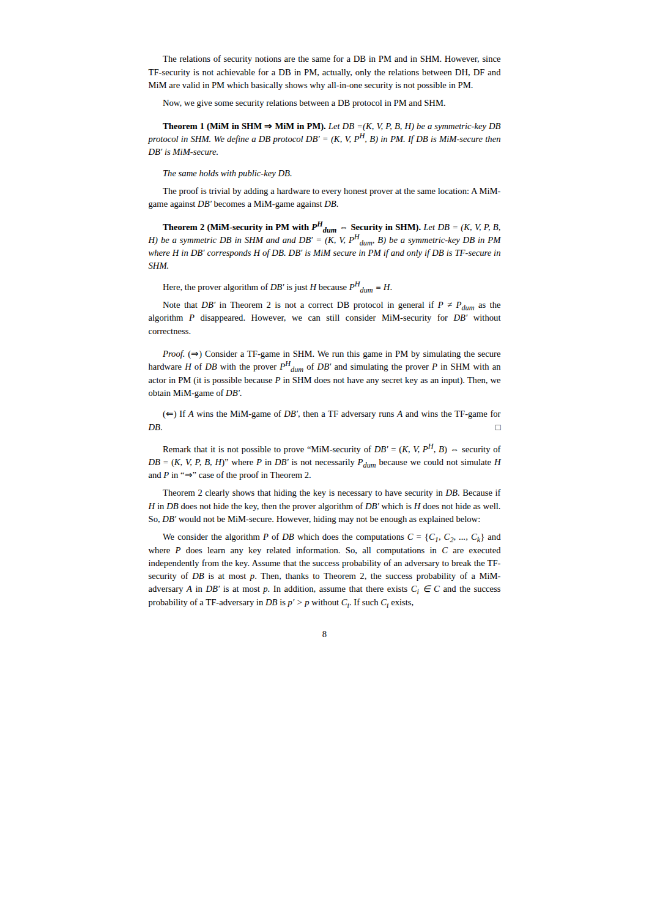The relations of security notions are the same for a DB in PM and in SHM. However, since TF-security is not achievable for a DB in PM, actually, only the relations between DH, DF and MiM are valid in PM which basically shows why all-in-one security is not possible in PM.
Now, we give some security relations between a DB protocol in PM and SHM.
Theorem 1 (MiM in SHM ⇒ MiM in PM). Let DB =(K, V, P, B, H) be a symmetric-key DB protocol in SHM. We define a DB protocol DB′ = (K, V, PH, B) in PM. If DB is MiM-secure then DB′ is MiM-secure.
The same holds with public-key DB.
The proof is trivial by adding a hardware to every honest prover at the same location: A MiM-game against DB′ becomes a MiM-game against DB.
Theorem 2 (MiM-security in PM with PHdum ⇔ Security in SHM). Let DB = (K, V, P, B, H) be a symmetric DB in SHM and and DB′ = (K, V, PHdum, B) be a symmetric-key DB in PM where H in DB′ corresponds H of DB. DB′ is MiM secure in PM if and only if DB is TF-secure in SHM.
Here, the prover algorithm of DB′ is just H because PHdum ≡ H.
Note that DB′ in Theorem 2 is not a correct DB protocol in general if P ≠ Pdum as the algorithm P disappeared. However, we can still consider MiM-security for DB′ without correctness.
Proof. (⇒) Consider a TF-game in SHM. We run this game in PM by simulating the secure hardware H of DB with the prover PHdum of DB′ and simulating the prover P in SHM with an actor in PM (it is possible because P in SHM does not have any secret key as an input). Then, we obtain MiM-game of DB′.
(⇐) If A wins the MiM-game of DB′, then a TF adversary runs A and wins the TF-game for DB. □
Remark that it is not possible to prove “MiM-security of DB′ = (K, V, PH, B) ⇔ security of DB = (K, V, P, B, H)” where P in DB′ is not necessarily Pdum because we could not simulate H and P in “⇒” case of the proof in Theorem 2.
Theorem 2 clearly shows that hiding the key is necessary to have security in DB. Because if H in DB does not hide the key, then the prover algorithm of DB′ which is H does not hide as well. So, DB′ would not be MiM-secure. However, hiding may not be enough as explained below:
We consider the algorithm P of DB which does the computations C = {C1, C2, ..., Ck} and where P does learn any key related information. So, all computations in C are executed independently from the key. Assume that the success probability of an adversary to break the TF-security of DB is at most p. Then, thanks to Theorem 2, the success probability of a MiM-adversary A in DB′ is at most p. In addition, assume that there exists Ci ∈ C and the success probability of a TF-adversary in DB is p′ > p without Ci. If such Ci exists,
8